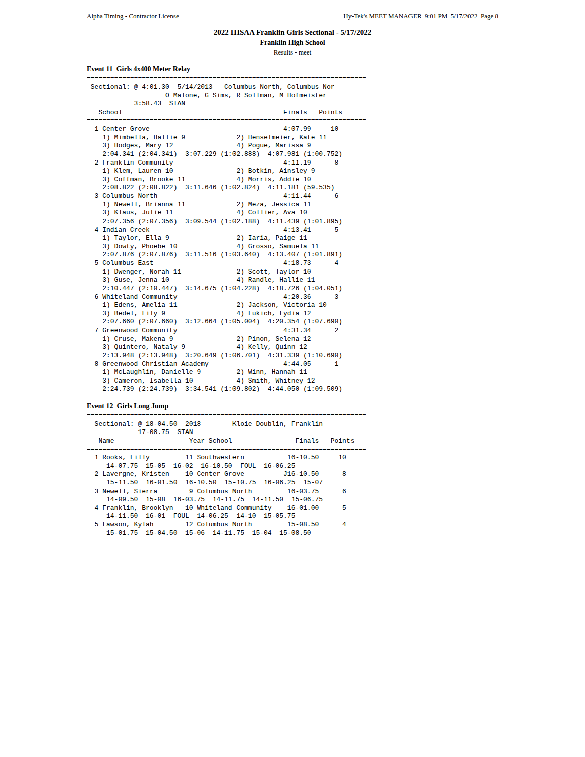Alpha Timing - Contractor License Hy-Tek's MEET MANAGER 9:01 PM 5/17/2022 Page 8
2022 IHSAA Franklin Girls Sectional - 5/17/2022
Franklin High School
Results - meet
Event 11 Girls 4x400 Meter Relay
=======================================================================
 Sectional: @ 4:01.30  5/14/2013   Columbus North, Columbus Nor
                    O Malone, G Sims, R Sollman, M Hofmeister
            3:58.43  STAN
   School                                         Finals   Points
=======================================================================
  1 Center Grove                                  4:07.99     10
    1) Mimbella, Hallie 9             2) Henselmeier, Kate 11
    3) Hodges, Mary 12                4) Pogue, Marissa 9
    2:04.341 (2:04.341)  3:07.229 (1:02.888)  4:07.981 (1:00.752)
  2 Franklin Community                            4:11.19      8
    1) Klem, Lauren 10                2) Botkin, Ainsley 9
    3) Coffman, Brooke 11             4) Morris, Addie 10
    2:08.822 (2:08.822)  3:11.646 (1:02.824)  4:11.181 (59.535)
  3 Columbus North                                4:11.44      6
    1) Newell, Brianna 11             2) Meza, Jessica 11
    3) Klaus, Julie 11                4) Collier, Ava 10
    2:07.356 (2:07.356)  3:09.544 (1:02.188)  4:11.439 (1:01.895)
  4 Indian Creek                                  4:13.41      5
    1) Taylor, Ella 9                 2) Iaria, Paige 11
    3) Dowty, Phoebe 10               4) Grosso, Samuela 11
    2:07.876 (2:07.876)  3:11.516 (1:03.640)  4:13.407 (1:01.891)
  5 Columbus East                                 4:18.73      4
    1) Dwenger, Norah 11              2) Scott, Taylor 10
    3) Guse, Jenna 10                 4) Randle, Hallie 11
    2:10.447 (2:10.447)  3:14.675 (1:04.228)  4:18.726 (1:04.051)
  6 Whiteland Community                           4:20.36      3
    1) Edens, Amelia 11               2) Jackson, Victoria 10
    3) Bedel, Lily 9                  4) Lukich, Lydia 12
    2:07.660 (2:07.660)  3:12.664 (1:05.004)  4:20.354 (1:07.690)
  7 Greenwood Community                           4:31.34      2
    1) Cruse, Makena 9                2) Pinon, Selena 12
    3) Quintero, Nataly 9             4) Kelly, Quinn 12
    2:13.948 (2:13.948)  3:20.649 (1:06.701)  4:31.339 (1:10.690)
  8 Greenwood Christian Academy                   4:44.05      1
    1) McLaughlin, Danielle 9         2) Winn, Hannah 11
    3) Cameron, Isabella 10           4) Smith, Whitney 12
    2:24.739 (2:24.739)  3:34.541 (1:09.802)  4:44.050 (1:09.509)
Event 12 Girls Long Jump
=======================================================================
  Sectional: @ 18-04.50  2018        Kloie Doublin, Franklin
             17-08.75  STAN
   Name                   Year School                Finals   Points
=======================================================================
  1 Rooks, Lilly         11 Southwestern           16-10.50     10
     14-07.75  15-05  16-02  16-10.50  FOUL  16-06.25
  2 Lavergne, Kristen    10 Center Grove          J16-10.50      8
     15-11.50  16-01.50  16-10.50  15-10.75  16-06.25  15-07
  3 Newell, Sierra        9 Columbus North         16-03.75      6
     14-09.50  15-08  16-03.75  14-11.75  14-11.50  15-06.75
  4 Franklin, Brooklyn   10 Whiteland Community    16-01.00      5
     14-11.50  16-01  FOUL  14-06.25  14-10  15-05.75
  5 Lawson, Kylah        12 Columbus North         15-08.50      4
     15-01.75  15-04.50  15-06  14-11.75  15-04  15-08.50